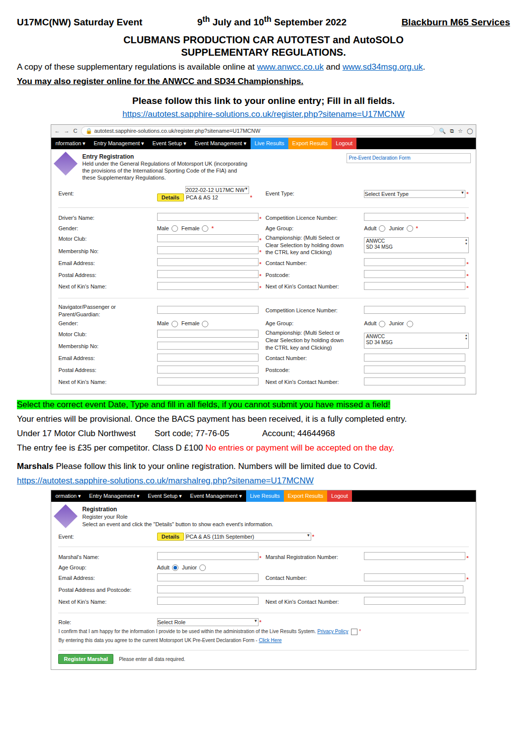U17MC(NW) Saturday Event
9th July and 10th September 2022
Blackburn M65 Services
CLUBMANS PRODUCTION CAR AUTOTEST and AutoSOLO SUPPLEMENTARY REGULATIONS.
A copy of these supplementary regulations is available online at www.anwcc.co.uk and www.sd34msg.org.uk.
You may also register online for the ANWCC and SD34 Championships.
Please follow this link to your online entry; Fill in all fields.
https://autotest.sapphire-solutions.co.uk/register.php?sitename=U17MCNW
←→C 🔒 autotest.sapphire-solutions.co.uk/register.php?sitename=U17MCNW 🔍⧉☆◯
nformation ▾ Entry Management ▾ Event Setup ▾ Event Management ▾ Live Results Export Results Logout
Entry Registration Held under the General Regulations of Motorsport UK (incorporating
the provisions of the International Sporting Code of the FIA) and
these Supplementary Regulations.
Pre-Event Declaration Form
| Event: | Details 2022-02-12 U17MC NW PCA & AS 12 * | Event Type: | Select Event Type * |
| Driver's Name: | * | Competition Licence Number: | * |
| Gender: | Male Female * | Age Group: | Adult Junior * |
| Motor Club: | * | Championship: (Multi Select or Clear Selection by holding down the CTRL key and Clicking) | ANWCC SD 34 MSG |
| Membership No: | * |
| Email Address: | * | Contact Number: | * |
| Postal Address: | * | Postcode: | * |
| Next of Kin's Name: | * | Next of Kin's Contact Number: | * |
| Navigator/Passenger or Parent/Guardian: | | Competition Licence Number: | |
| Gender: | Male Female | Age Group: | Adult Junior |
| Motor Club: | | Championship: (Multi Select or Clear Selection by holding down the CTRL key and Clicking) | ANWCC SD 34 MSG |
| Membership No: | |
| Email Address: | | Contact Number: | |
| Postal Address: | | Postcode: | |
| Next of Kin's Name: | | Next of Kin's Contact Number: | |
Select the correct event Date, Type and fill in all fields, if you cannot submit you have missed a field!
Your entries will be provisional. Once the BACS payment has been received, it is a fully completed entry.
Under 17 Motor Club Northwest Sort code; 77-76-05 Account; 44644968
The entry fee is £35 per competitor. Class D £100 No entries or payment will be accepted on the day.
Marshals Please follow this link to your online registration. Numbers will be limited due to Covid.
https://autotest.sapphire-solutions.co.uk/marshalreg.php?sitename=U17MCNW
ormation ▾ Entry Management ▾ Event Setup ▾ Event Management ▾ Live Results Export Results Logout
Registration Register your Role
Select an event and click the "Details" button to show each event's information.
| Event: | Details PCA & AS (11th September) * |
| Marshal's Name: | * | Marshal Registration Number: | * |
| Age Group: | Adult Junior | | |
| Email Address: | | Contact Number: | * |
| Postal Address and Postcode: | |
| Next of Kin's Name: | | Next of Kin's Contact Number: | |
| Role: | Select Role * | | |
| I confirm that I am happy for the information I provide to be used within the administration of the Live Results System. Privacy Policy * |
| By entering this data you agree to the current Motorsport UK Pre-Event Declaration Form - Click Here |
| Register Marshal Please enter all data required. |